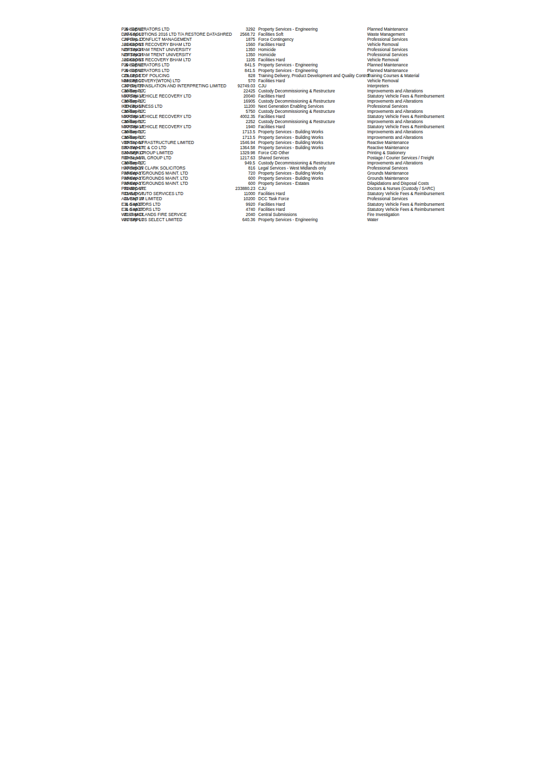| 29-Sep-17 | P & I GENERATORS LTD | 3292 | Property Services - Engineering | Planned Maintenance |
| 29-Sep-17 | DATA SOLUTIONS 2016 LTD T/A RESTORE DATASHRED | 2568.72 | Facilities Soft | Waste Management |
| 29-Sep-17 | CAPITAL CONFLICT MANAGEMENT | 1875 | Force Contingency | Professional Services |
| 29-Sep-17 | JACKSONS RECOVERY BHAM LTD | 1560 | Facilities Hard | Vehicle Removal |
| 29-Sep-17 | NOTTINGHAM TRENT UNIVERSITY | 1350 | Homicide | Professional Services |
| 29-Sep-17 | NOTTINGHAM TRENT UNIVERSITY | 1350 | Homicide | Professional Services |
| 29-Sep-17 | JACKSONS RECOVERY BHAM LTD | 1105 | Facilities Hard | Vehicle Removal |
| 29-Sep-17 | P & I GENERATORS LTD | 841.5 | Property Services - Engineering | Planned Maintenance |
| 29-Sep-17 | P & I GENERATORS LTD | 841.5 | Property Services - Engineering | Planned Maintenance |
| 29-Sep-17 | COLLEGE OF POLICING | 828 | Training Delivery, Product Development and Quality Control | Training Courses & Material |
| 29-Sep-17 | MMS RECOVERY(WTON) LTD | 570 | Facilities Hard | Vehicle Removal |
| 30-Sep-17 | CAPITA TRANSLATION AND INTERPRETING LIMITED | 92749.03 | CJU | Interpreters |
| 30-Sep-17 | Carillion PLC | 22425 | Custody Decommissioning & Restructure | Improvements and Alterations |
| 30-Sep-17 | MARTINI VEHICLE RECOVERY LTD | 20040 | Facilities Hard | Statutory Vehicle Fees & Reimbursement |
| 30-Sep-17 | Carillion PLC | 16905 | Custody Decommissioning & Restructure | Improvements and Alterations |
| 30-Sep-17 | IKEN BUSINESS LTD | 11200 | Next Generation Enabling Services | Professional Services |
| 30-Sep-17 | Carillion PLC | 5750 | Custody Decommissioning & Restructure | Improvements and Alterations |
| 30-Sep-17 | MARTINI VEHICLE RECOVERY LTD | 4002.35 | Facilities Hard | Statutory Vehicle Fees & Reimbursement |
| 30-Sep-17 | Carillion PLC | 2252 | Custody Decommissioning & Restructure | Improvements and Alterations |
| 30-Sep-17 | MARTINI VEHICLE RECOVERY LTD | 1940 | Facilities Hard | Statutory Vehicle Fees & Reimbursement |
| 30-Sep-17 | Carillion PLC | 1713.5 | Property Services - Building Works | Improvements and Alterations |
| 30-Sep-17 | Carillion PLC | 1713.5 | Property Services - Building Works | Improvements and Alterations |
| 30-Sep-17 | VERTIV INFRASTRUCTURE LIMITED | 1546.94 | Property Services - Building Works | Reactive Maintenance |
| 30-Sep-17 | BRAYWHITE & CO LTD | 1364.58 | Property Services - Building Works | Reactive Maintenance |
| 30-Sep-17 | BANNER GROUP LIMITED | 1329.98 | Force CID Other | Printing & Stationery |
| 30-Sep-17 | ROYAL MAIL GROUP LTD | 1217.63 | Shared Services | Postage / Courier Services / Freight |
| 30-Sep-17 | Carillion PLC | 949.5 | Custody Decommissioning & Restructure | Improvements and Alterations |
| 30-Sep-17 | HARRISON CLARK SOLICITORS | 816 | Legal Services - West Midlands only | Professional Services |
| 30-Sep-17 | PARKWAY GROUNDS MAINT. LTD | 720 | Property Services - Building Works | Grounds Maintenance |
| 30-Sep-17 | PARKWAY GROUNDS MAINT. LTD | 600 | Property Services - Building Works | Grounds Maintenance |
| 30-Sep-17 | PARKWAY GROUNDS MAINT. LTD | 600 | Property Services - Estates | Dilapidations and Disposal Costs |
| 31-Sep-17 | PRIMECARE | 233880.23 | CJU | Doctors & Nurses (Custody / SARC) |
| 31-Sep-17 | ROWLEY AUTO SERVICES LTD | 11000 | Facilities Hard | Statutory Vehicle Fees & Reimbursement |
| 31-Sep-17 | ADVENT IM LIMITED | 10200 | DCC Task Force | Professional Services |
| 31-Sep-17 | E & S MOTORS LTD | 9920 | Facilities Hard | Statutory Vehicle Fees & Reimbursement |
| 31-Sep-17 | E & S MOTORS LTD | 4740 | Facilities Hard | Statutory Vehicle Fees & Reimbursement |
| 31-Sep-17 | WEST MIDLANDS FIRE SERVICE | 2040 | Central Submissions | Fire Investigation |
| 31-Sep-17 | WATERPLUS SELECT LIMITED | 640.36 | Property Services - Engineering | Water |